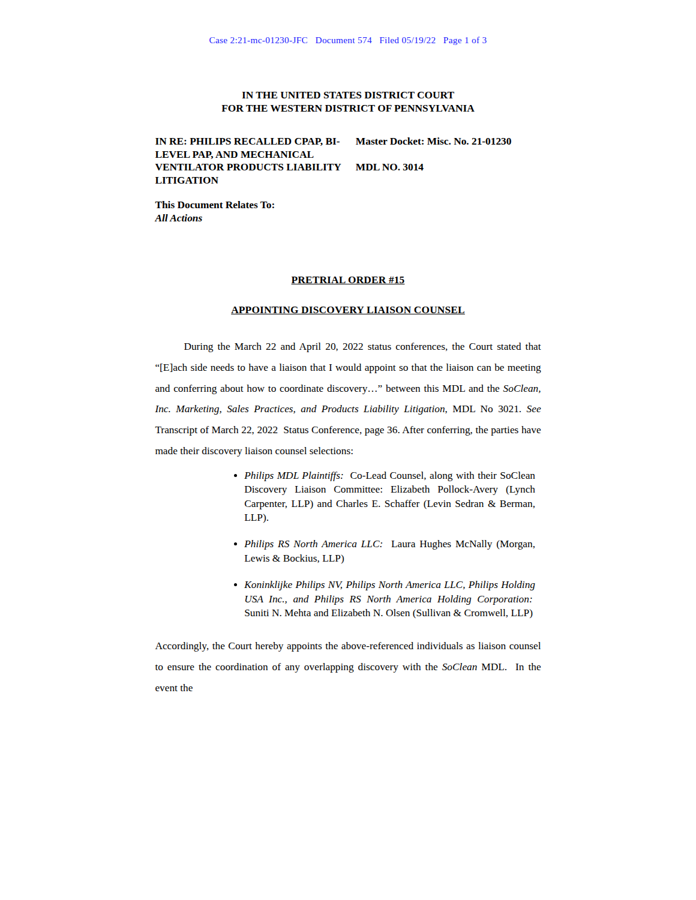Case 2:21-mc-01230-JFC Document 574 Filed 05/19/22 Page 1 of 3
In the United States District Court
for the Western District of Pennsylvania
| IN RE: PHILIPS RECALLED CPAP, BI-LEVEL PAP, AND MECHANICAL VENTILATOR PRODUCTS LIABILITY LITIGATION | Master Docket: Misc. No. 21-01230 MDL NO. 3014 |
This Document Relates To:
All Actions
PRETRIAL ORDER #15
APPOINTING DISCOVERY LIAISON COUNSEL
During the March 22 and April 20, 2022 status conferences, the Court stated that “[E]ach side needs to have a liaison that I would appoint so that the liaison can be meeting and conferring about how to coordinate discovery…” between this MDL and the SoClean, Inc. Marketing, Sales Practices, and Products Liability Litigation, MDL No 3021. See Transcript of March 22, 2022 Status Conference, page 36. After conferring, the parties have made their discovery liaison counsel selections:
Philips MDL Plaintiffs: Co-Lead Counsel, along with their SoClean Discovery Liaison Committee: Elizabeth Pollock-Avery (Lynch Carpenter, LLP) and Charles E. Schaffer (Levin Sedran & Berman, LLP).
Philips RS North America LLC: Laura Hughes McNally (Morgan, Lewis & Bockius, LLP)
Koninklijke Philips NV, Philips North America LLC, Philips Holding USA Inc., and Philips RS North America Holding Corporation: Suniti N. Mehta and Elizabeth N. Olsen (Sullivan & Cromwell, LLP)
Accordingly, the Court hereby appoints the above-referenced individuals as liaison counsel to ensure the coordination of any overlapping discovery with the SoClean MDL. In the event the